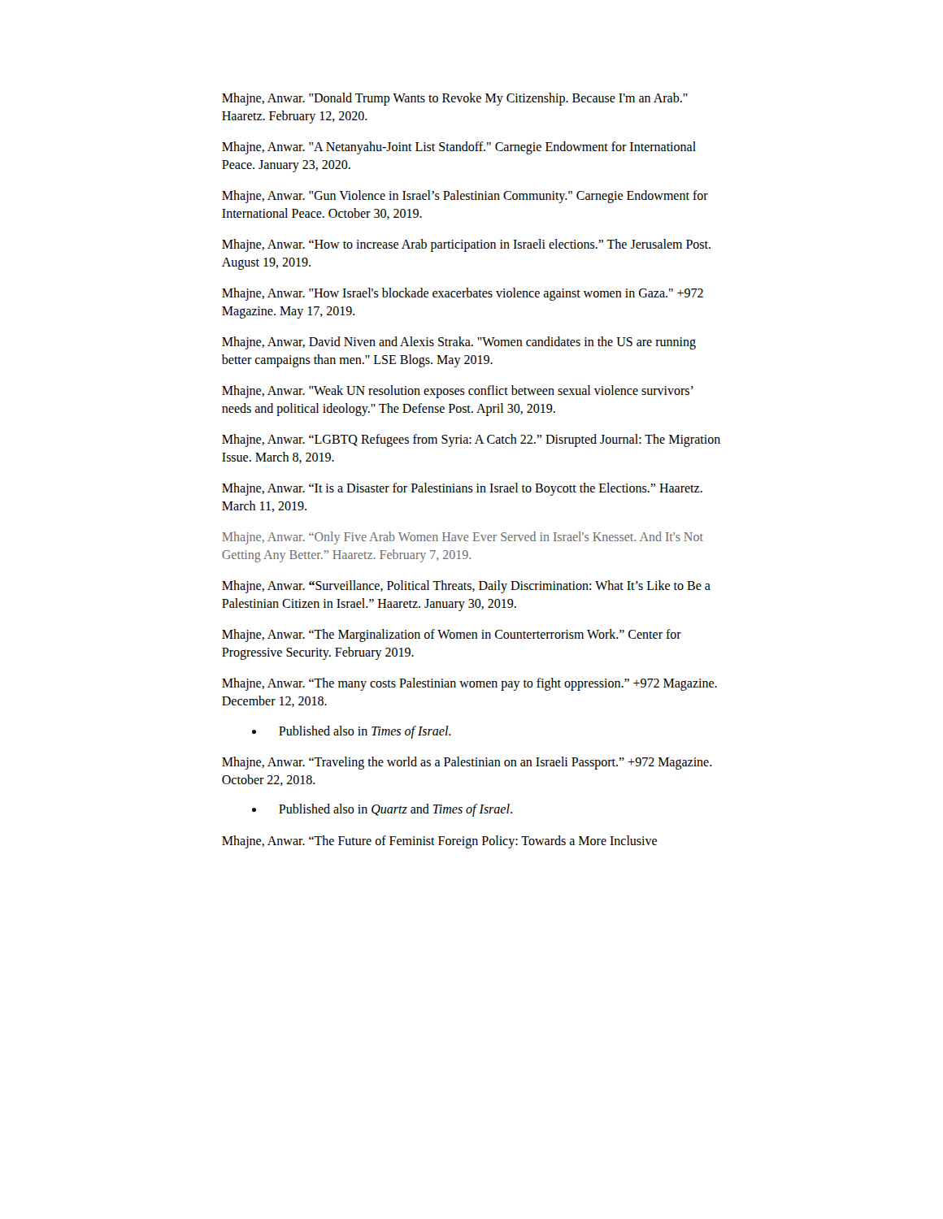Mhajne, Anwar. "Donald Trump Wants to Revoke My Citizenship. Because I'm an Arab." Haaretz. February 12, 2020.
Mhajne, Anwar. "A Netanyahu-Joint List Standoff." Carnegie Endowment for International Peace. January 23, 2020.
Mhajne, Anwar. "Gun Violence in Israel’s Palestinian Community." Carnegie Endowment for International Peace. October 30, 2019.
Mhajne, Anwar. “How to increase Arab participation in Israeli elections.” The Jerusalem Post. August 19, 2019.
Mhajne, Anwar. "How Israel's blockade exacerbates violence against women in Gaza." +972 Magazine. May 17, 2019.
Mhajne, Anwar, David Niven and Alexis Straka. "Women candidates in the US are running better campaigns than men." LSE Blogs. May 2019.
Mhajne, Anwar. "Weak UN resolution exposes conflict between sexual violence survivors’ needs and political ideology." The Defense Post. April 30, 2019.
Mhajne, Anwar. “LGBTQ Refugees from Syria: A Catch 22.” Disrupted Journal: The Migration Issue. March 8, 2019.
Mhajne, Anwar. “It is a Disaster for Palestinians in Israel to Boycott the Elections.” Haaretz. March 11, 2019.
Mhajne, Anwar. “Only Five Arab Women Have Ever Served in Israel's Knesset. And It's Not Getting Any Better.” Haaretz. February 7, 2019.
Mhajne, Anwar. “Surveillance, Political Threats, Daily Discrimination: What It’s Like to Be a Palestinian Citizen in Israel.” Haaretz. January 30, 2019.
Mhajne, Anwar. “The Marginalization of Women in Counterterrorism Work.” Center for Progressive Security. February 2019.
Mhajne, Anwar. “The many costs Palestinian women pay to fight oppression.” +972 Magazine. December 12, 2018.
Published also in Times of Israel.
Mhajne, Anwar. “Traveling the world as a Palestinian on an Israeli Passport.” +972 Magazine. October 22, 2018.
Published also in Quartz and Times of Israel.
Mhajne, Anwar. “The Future of Feminist Foreign Policy: Towards a More Inclusive